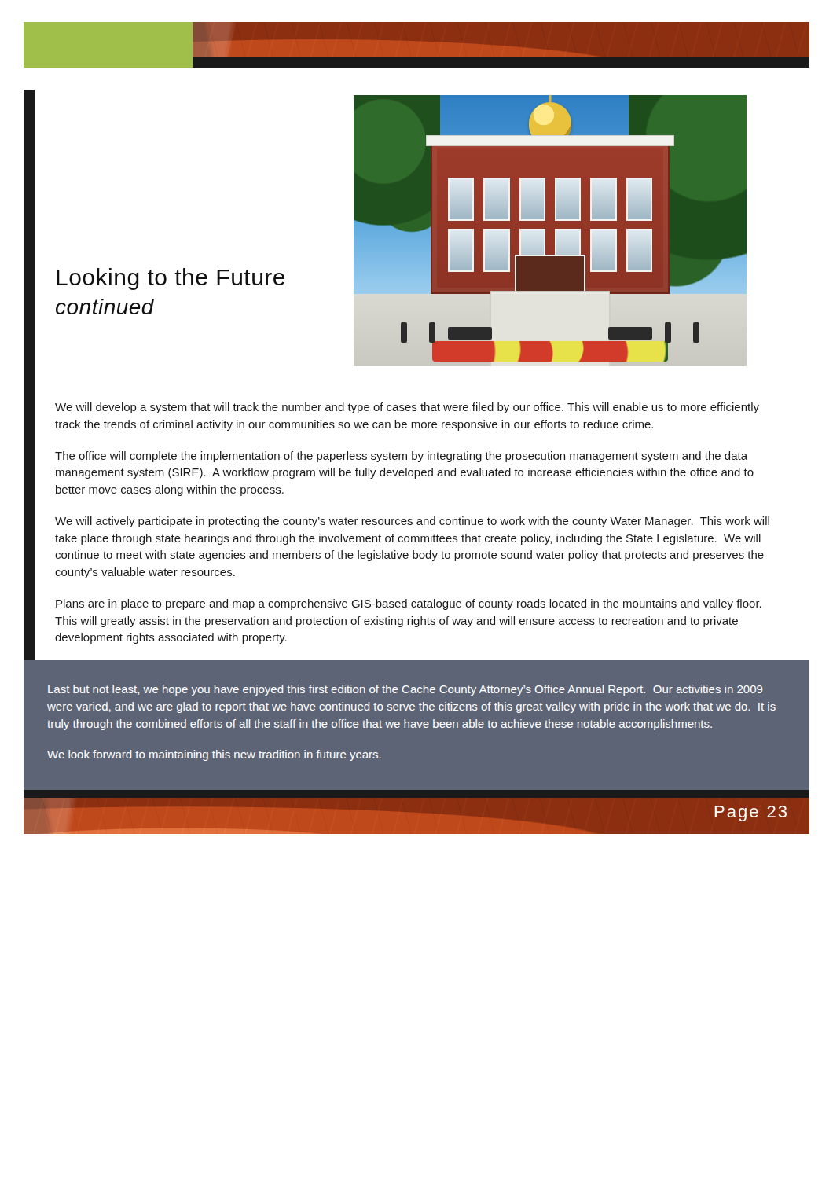Looking to the Futurecontinued
We will develop a system that will track the number and type of cases that were filed by our office. This will enable us to more efficiently track the trends of criminal activity in our communities so we can be more responsive in our efforts to reduce crime.
The office will complete the implementation of the paperless system by integrating the prosecution management system and the data management system (SIRE). A workflow program will be fully developed and evaluated to increase efficiencies within the office and to better move cases along within the process.
We will actively participate in protecting the county’s water resources and continue to work with the county Water Manager. This work will take place through state hearings and through the involvement of committees that create policy, including the State Legislature. We will continue to meet with state agencies and members of the legislative body to promote sound water policy that protects and preserves the county’s valuable water resources.
Plans are in place to prepare and map a comprehensive GIS-based catalogue of county roads located in the mountains and valley floor. This will greatly assist in the preservation and protection of existing rights of way and will ensure access to recreation and to private development rights associated with property.
Last but not least, we hope you have enjoyed this first edition of the Cache County Attorney’s Office Annual Report. Our activities in 2009 were varied, and we are glad to report that we have continued to serve the citizens of this great valley with pride in the work that we do. It is truly through the combined efforts of all the staff in the office that we have been able to achieve these notable accomplishments.
We look forward to maintaining this new tradition in future years.
Page 23